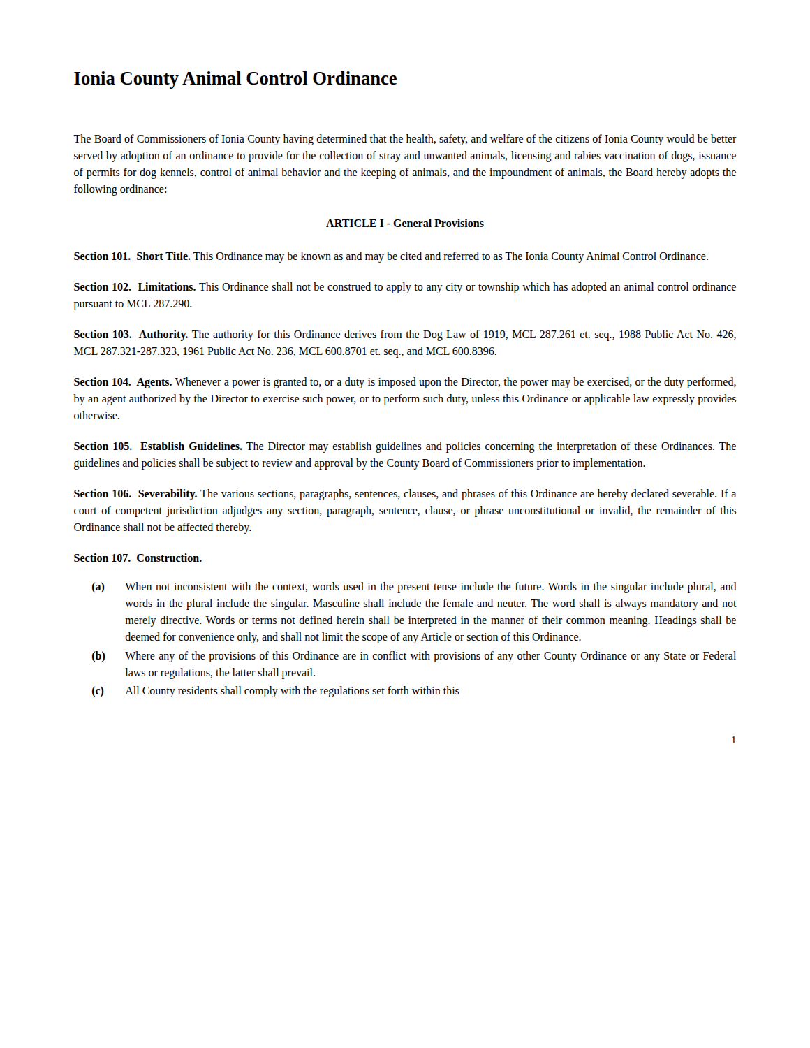Ionia County Animal Control Ordinance
The Board of Commissioners of Ionia County having determined that the health, safety, and welfare of the citizens of Ionia County would be better served by adoption of an ordinance to provide for the collection of stray and unwanted animals, licensing and rabies vaccination of dogs, issuance of permits for dog kennels, control of animal behavior and the keeping of animals, and the impoundment of animals, the Board hereby adopts the following ordinance:
ARTICLE I - General Provisions
Section 101. Short Title. This Ordinance may be known as and may be cited and referred to as The Ionia County Animal Control Ordinance.
Section 102. Limitations. This Ordinance shall not be construed to apply to any city or township which has adopted an animal control ordinance pursuant to MCL 287.290.
Section 103. Authority. The authority for this Ordinance derives from the Dog Law of 1919, MCL 287.261 et. seq., 1988 Public Act No. 426, MCL 287.321-287.323, 1961 Public Act No. 236, MCL 600.8701 et. seq., and MCL 600.8396.
Section 104. Agents. Whenever a power is granted to, or a duty is imposed upon the Director, the power may be exercised, or the duty performed, by an agent authorized by the Director to exercise such power, or to perform such duty, unless this Ordinance or applicable law expressly provides otherwise.
Section 105. Establish Guidelines. The Director may establish guidelines and policies concerning the interpretation of these Ordinances. The guidelines and policies shall be subject to review and approval by the County Board of Commissioners prior to implementation.
Section 106. Severability. The various sections, paragraphs, sentences, clauses, and phrases of this Ordinance are hereby declared severable. If a court of competent jurisdiction adjudges any section, paragraph, sentence, clause, or phrase unconstitutional or invalid, the remainder of this Ordinance shall not be affected thereby.
Section 107. Construction.
(a) When not inconsistent with the context, words used in the present tense include the future. Words in the singular include plural, and words in the plural include the singular. Masculine shall include the female and neuter. The word shall is always mandatory and not merely directive. Words or terms not defined herein shall be interpreted in the manner of their common meaning. Headings shall be deemed for convenience only, and shall not limit the scope of any Article or section of this Ordinance.
(b) Where any of the provisions of this Ordinance are in conflict with provisions of any other County Ordinance or any State or Federal laws or regulations, the latter shall prevail.
(c) All County residents shall comply with the regulations set forth within this
1